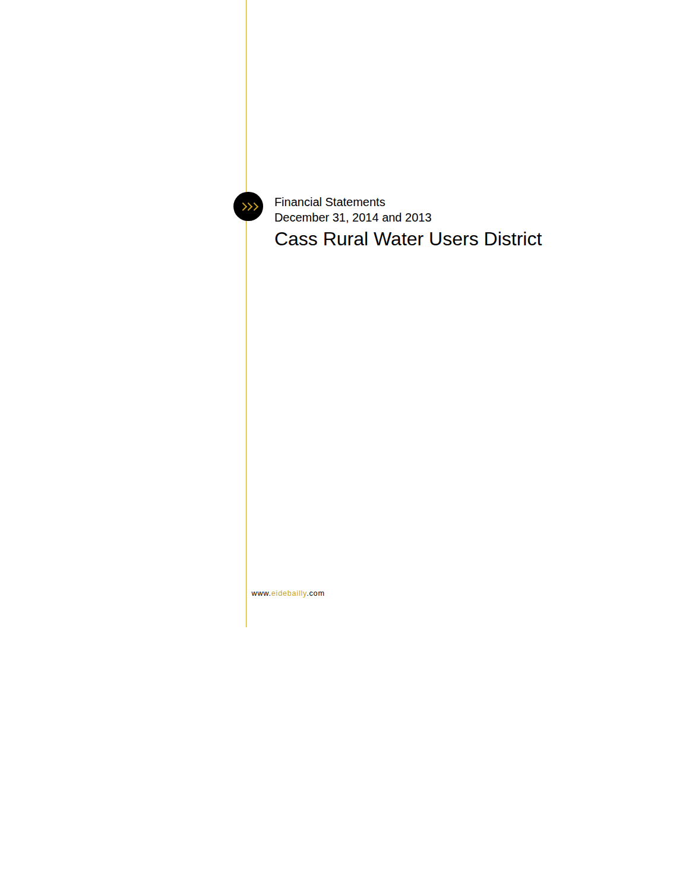Financial Statements
December 31, 2014 and 2013
Cass Rural Water Users District
www.eidebailly.com